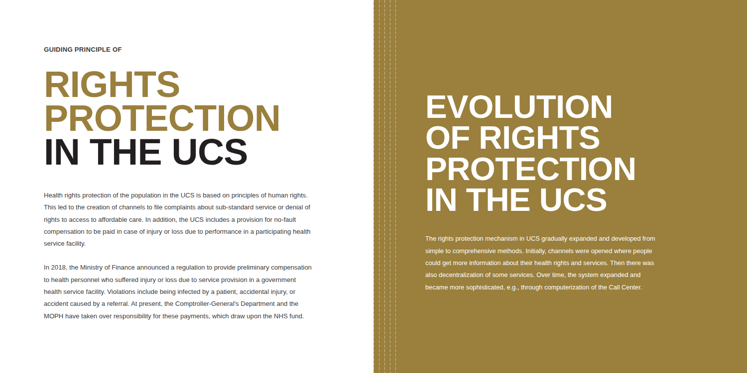Guiding Principle of
Rights Protection in the UCS
Health rights protection of the population in the UCS is based on principles of human rights. This led to the creation of channels to file complaints about sub-standard service or denial of rights to access to affordable care. In addition, the UCS includes a provision for no-fault compensation to be paid in case of injury or loss due to performance in a participating health service facility.
In 2018, the Ministry of Finance announced a regulation to provide preliminary compensation to health personnel who suffered injury or loss due to service provision in a government health service facility. Violations include being infected by a patient, accidental injury, or accident caused by a referral. At present, the Comptroller-General's Department and the MOPH have taken over responsibility for these payments, which draw upon the NHS fund.
Evolution of Rights Protection in the UCS
The rights protection mechanism in UCS gradually expanded and developed from simple to comprehensive methods. Initially, channels were opened where people could get more information about their health rights and services. Then there was also decentralization of some services. Over time, the system expanded and became more sophisticated, e.g., through computerization of the Call Center.